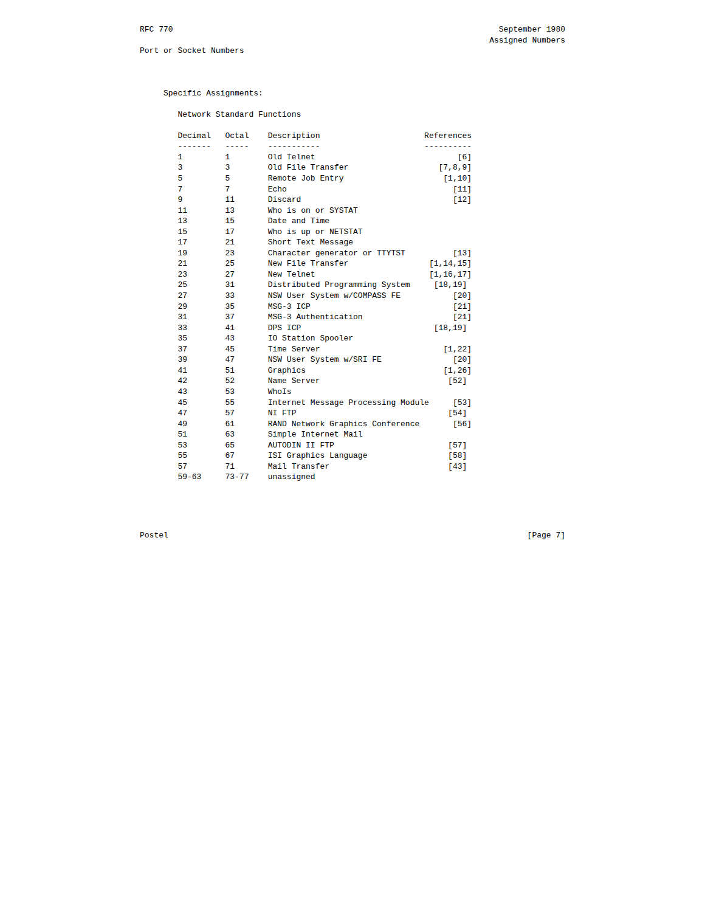RFC 770
September 1980
Assigned Numbers
Port or Socket Numbers
     Specific Assignments:

        Network Standard Functions

        Decimal   Octal    Description                      References
        -------   -----    -----------                      ----------
        1         1        Old Telnet                              [6]
        3         3        Old File Transfer                   [7,8,9]
        5         5        Remote Job Entry                     [1,10]
        7         7        Echo                                   [11]
        9         11       Discard                                [12]
        11        13       Who is on or SYSTAT
        13        15       Date and Time
        15        17       Who is up or NETSTAT
        17        21       Short Text Message
        19        23       Character generator or TTYTST          [13]
        21        25       New File Transfer                 [1,14,15]
        23        27       New Telnet                        [1,16,17]
        25        31       Distributed Programming System     [18,19]
        27        33       NSW User System w/COMPASS FE           [20]
        29        35       MSG-3 ICP                              [21]
        31        37       MSG-3 Authentication                   [21]
        33        41       DPS ICP                            [18,19]
        35        43       IO Station Spooler
        37        45       Time Server                          [1,22]
        39        47       NSW User System w/SRI FE               [20]
        41        51       Graphics                             [1,26]
        42        52       Name Server                           [52]
        43        53       WhoIs
        45        55       Internet Message Processing Module     [53]
        47        57       NI FTP                                [54]
        49        61       RAND Network Graphics Conference       [56]
        51        63       Simple Internet Mail
        53        65       AUTODIN II FTP                        [57]
        55        67       ISI Graphics Language                 [58]
        57        71       Mail Transfer                         [43]
        59-63     73-77    unassigned
Postel
[Page 7]